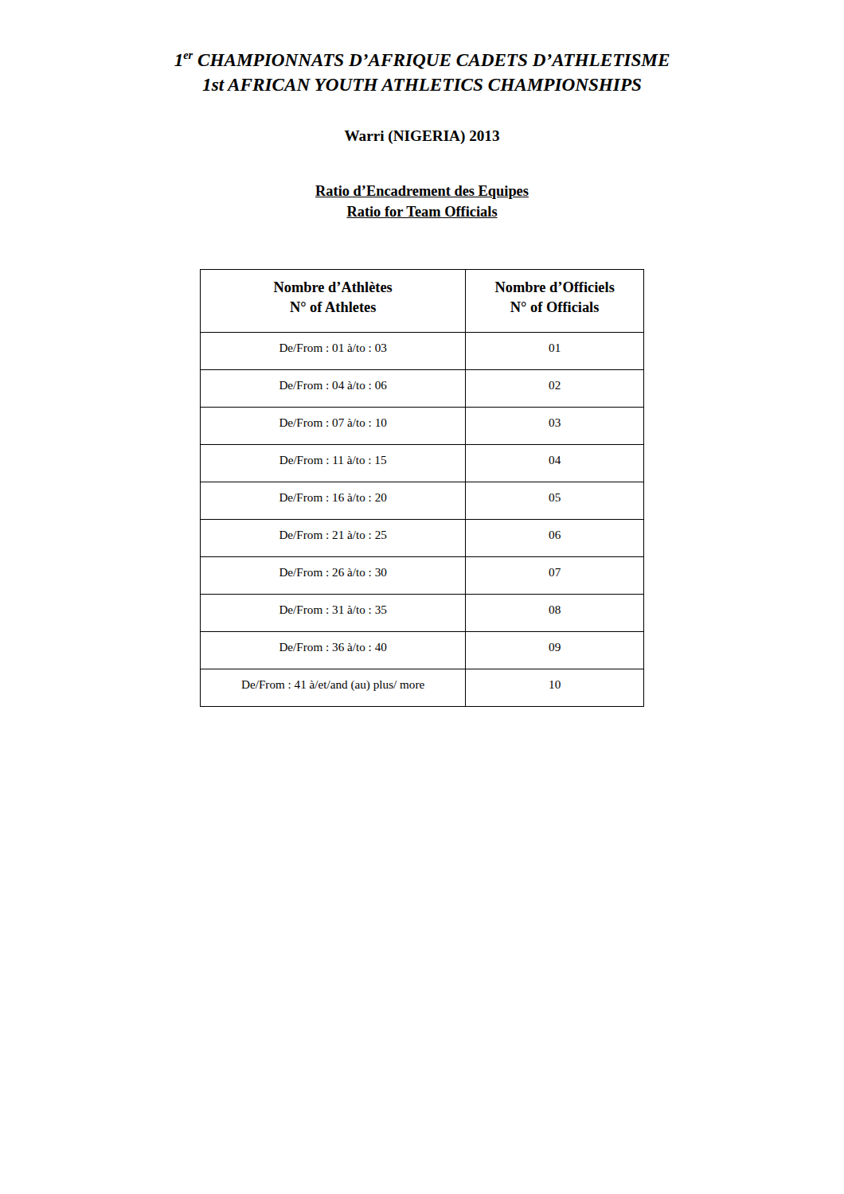1er CHAMPIONNATS D’AFRIQUE CADETS D’ATHLETISME 1st AFRICAN YOUTH ATHLETICS CHAMPIONSHIPS
Warri (NIGERIA) 2013
Ratio d’Encadrement des Equipes Ratio for Team Officials
| Nombre d’Athlètes N° of Athletes | Nombre d’Officiels N° of Officials |
| --- | --- |
| De/From : 01 à/to : 03 | 01 |
| De/From : 04 à/to : 06 | 02 |
| De/From : 07 à/to : 10 | 03 |
| De/From : 11 à/to : 15 | 04 |
| De/From : 16 à/to : 20 | 05 |
| De/From : 21 à/to : 25 | 06 |
| De/From : 26 à/to : 30 | 07 |
| De/From : 31 à/to : 35 | 08 |
| De/From : 36 à/to : 40 | 09 |
| De/From : 41 à/et/and (au) plus/ more | 10 |